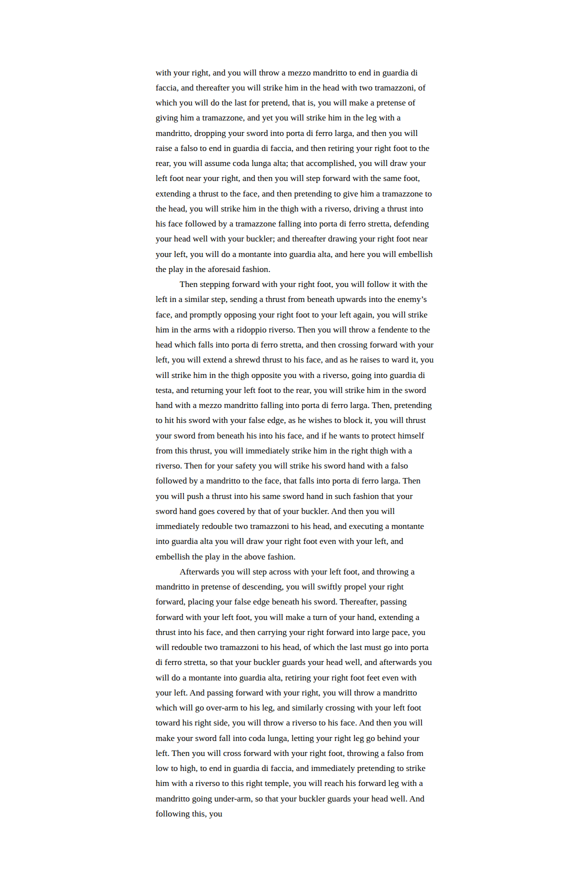with your right, and you will throw a mezzo mandritto to end in guardia di faccia, and thereafter you will strike him in the head with two tramazzoni, of which you will do the last for pretend, that is, you will make a pretense of giving him a tramazzone, and yet you will strike him in the leg with a mandritto, dropping your sword into porta di ferro larga, and then you will raise a falso to end in guardia di faccia, and then retiring your right foot to the rear, you will assume coda lunga alta; that accomplished, you will draw your left foot near your right, and then you will step forward with the same foot, extending a thrust to the face, and then pretending to give him a tramazzone to the head, you will strike him in the thigh with a riverso, driving a thrust into his face followed by a tramazzone falling into porta di ferro stretta, defending your head well with your buckler; and thereafter drawing your right foot near your left, you will do a montante into guardia alta, and here you will embellish the play in the aforesaid fashion.
Then stepping forward with your right foot, you will follow it with the left in a similar step, sending a thrust from beneath upwards into the enemy’s face, and promptly opposing your right foot to your left again, you will strike him in the arms with a ridoppio riverso. Then you will throw a fendente to the head which falls into porta di ferro stretta, and then crossing forward with your left, you will extend a shrewd thrust to his face, and as he raises to ward it, you will strike him in the thigh opposite you with a riverso, going into guardia di testa, and returning your left foot to the rear, you will strike him in the sword hand with a mezzo mandritto falling into porta di ferro larga. Then, pretending to hit his sword with your false edge, as he wishes to block it, you will thrust your sword from beneath his into his face, and if he wants to protect himself from this thrust, you will immediately strike him in the right thigh with a riverso. Then for your safety you will strike his sword hand with a falso followed by a mandritto to the face, that falls into porta di ferro larga. Then you will push a thrust into his same sword hand in such fashion that your sword hand goes covered by that of your buckler. And then you will immediately redouble two tramazzoni to his head, and executing a montante into guardia alta you will draw your right foot even with your left, and embellish the play in the above fashion.
Afterwards you will step across with your left foot, and throwing a mandritto in pretense of descending, you will swiftly propel your right forward, placing your false edge beneath his sword. Thereafter, passing forward with your left foot, you will make a turn of your hand, extending a thrust into his face, and then carrying your right forward into large pace, you will redouble two tramazzoni to his head, of which the last must go into porta di ferro stretta, so that your buckler guards your head well, and afterwards you will do a montante into guardia alta, retiring your right foot feet even with your left. And passing forward with your right, you will throw a mandritto which will go over-arm to his leg, and similarly crossing with your left foot toward his right side, you will throw a riverso to his face. And then you will make your sword fall into coda lunga, letting your right leg go behind your left. Then you will cross forward with your right foot, throwing a falso from low to high, to end in guardia di faccia, and immediately pretending to strike him with a riverso to this right temple, you will reach his forward leg with a mandritto going under-arm, so that your buckler guards your head well. And following this, you